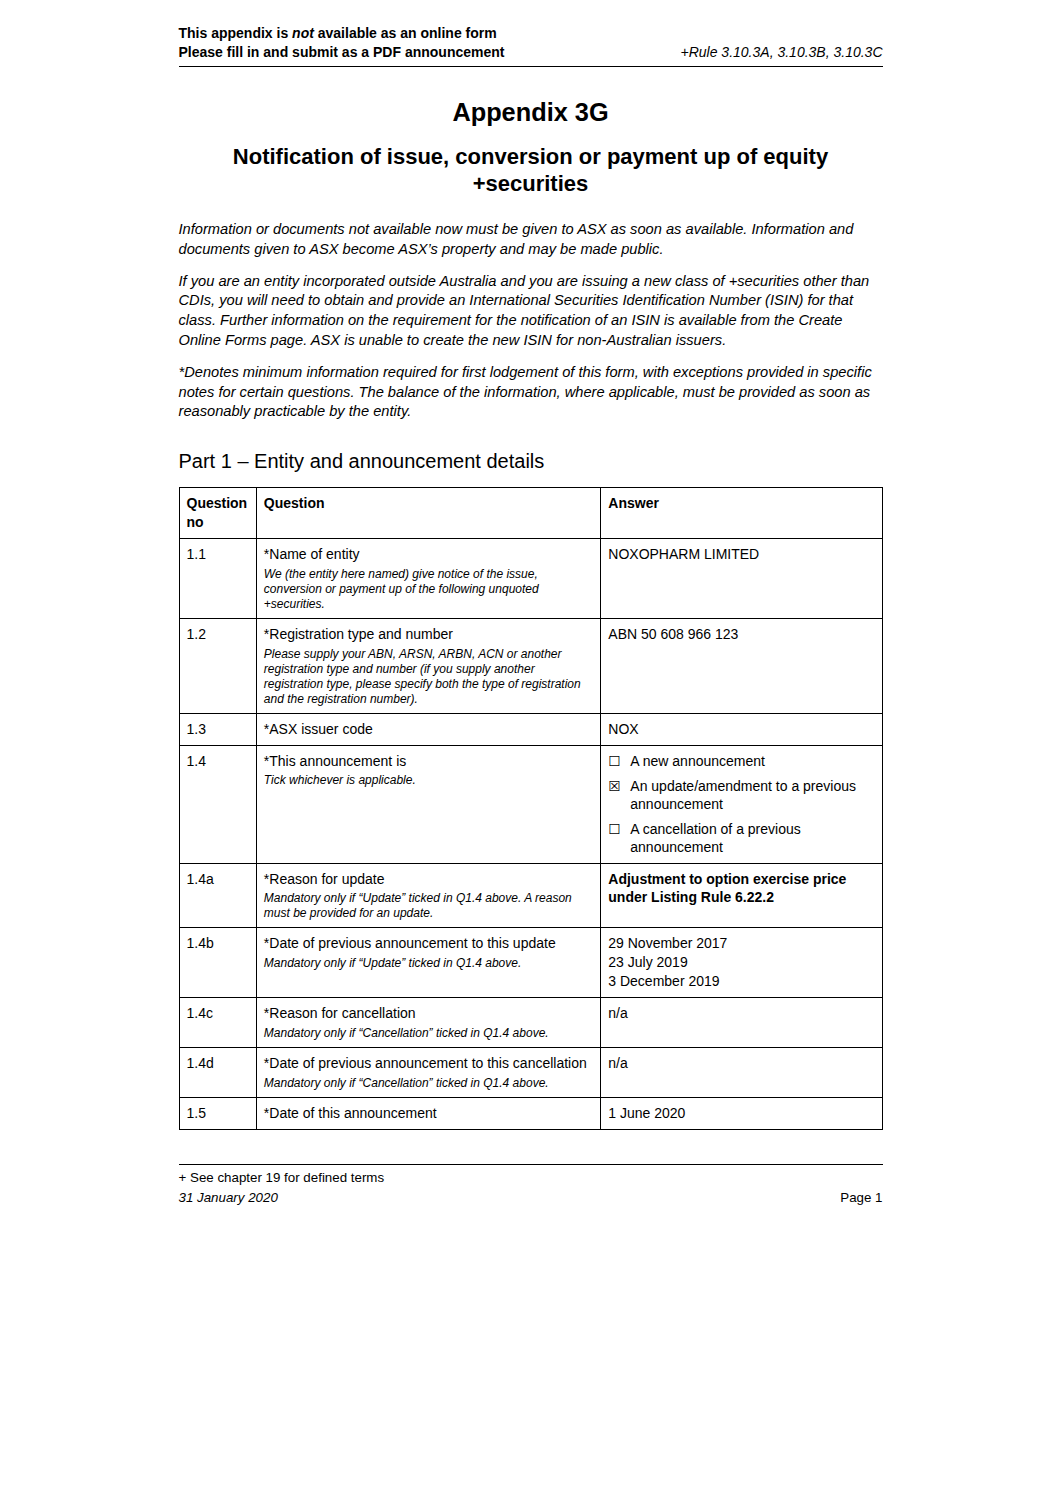This appendix is not available as an online form
Please fill in and submit as a PDF announcement
+Rule 3.10.3A, 3.10.3B, 3.10.3C
Appendix 3G
Notification of issue, conversion or payment up of equity
+securities
Information or documents not available now must be given to ASX as soon as available. Information and documents given to ASX become ASX’s property and may be made public.
If you are an entity incorporated outside Australia and you are issuing a new class of +securities other than CDIs, you will need to obtain and provide an International Securities Identification Number (ISIN) for that class. Further information on the requirement for the notification of an ISIN is available from the Create Online Forms page. ASX is unable to create the new ISIN for non-Australian issuers.
*Denotes minimum information required for first lodgement of this form, with exceptions provided in specific notes for certain questions. The balance of the information, where applicable, must be provided as soon as reasonably practicable by the entity.
Part 1 – Entity and announcement details
| Question no | Question | Answer |
| --- | --- | --- |
| 1.1 | *Name of entity We (the entity here named) give notice of the issue, conversion or payment up of the following unquoted +securities. | NOXOPHARM LIMITED |
| 1.2 | *Registration type and number Please supply your ABN, ARSN, ARBN, ACN or another registration type and number (if you supply another registration type, please specify both the type of registration and the registration number). | ABN 50 608 966 123 |
| 1.3 | *ASX issuer code | NOX |
| 1.4 | *This announcement is Tick whichever is applicable. | ☐ A new announcement ☒ An update/amendment to a previous announcement ☐ A cancellation of a previous announcement |
| 1.4a | *Reason for update Mandatory only if “Update” ticked in Q1.4 above. A reason must be provided for an update. | Adjustment to option exercise price under Listing Rule 6.22.2 |
| 1.4b | *Date of previous announcement to this update Mandatory only if “Update” ticked in Q1.4 above. | 29 November 2017 23 July 2019 3 December 2019 |
| 1.4c | *Reason for cancellation Mandatory only if “Cancellation” ticked in Q1.4 above. | n/a |
| 1.4d | *Date of previous announcement to this cancellation Mandatory only if “Cancellation” ticked in Q1.4 above. | n/a |
| 1.5 | *Date of this announcement | 1 June 2020 |
+ See chapter 19 for defined terms
31 January 2020 Page 1